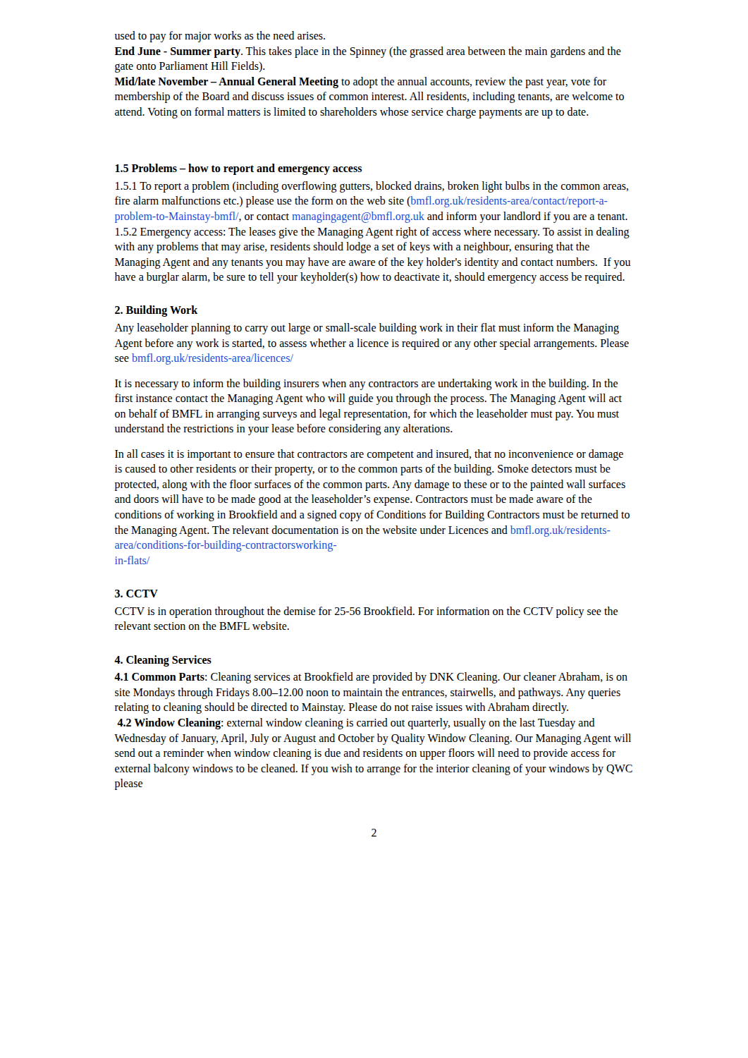used to pay for major works as the need arises.
End June - Summer party. This takes place in the Spinney (the grassed area between the main gardens and the gate onto Parliament Hill Fields).
Mid/late November – Annual General Meeting to adopt the annual accounts, review the past year, vote for membership of the Board and discuss issues of common interest. All residents, including tenants, are welcome to attend. Voting on formal matters is limited to shareholders whose service charge payments are up to date.
1.5 Problems – how to report and emergency access
1.5.1 To report a problem (including overflowing gutters, blocked drains, broken light bulbs in the common areas, fire alarm malfunctions etc.) please use the form on the web site (bmfl.org.uk/residents-area/contact/report-a-problem-to-Mainstay-bmfl/, or contact managingagent@bmfl.org.uk and inform your landlord if you are a tenant.
1.5.2 Emergency access: The leases give the Managing Agent right of access where necessary. To assist in dealing with any problems that may arise, residents should lodge a set of keys with a neighbour, ensuring that the Managing Agent and any tenants you may have are aware of the key holder's identity and contact numbers. If you have a burglar alarm, be sure to tell your keyholder(s) how to deactivate it, should emergency access be required.
2. Building Work
Any leaseholder planning to carry out large or small-scale building work in their flat must inform the Managing Agent before any work is started, to assess whether a licence is required or any other special arrangements. Please see bmfl.org.uk/residents-area/licences/
It is necessary to inform the building insurers when any contractors are undertaking work in the building. In the first instance contact the Managing Agent who will guide you through the process. The Managing Agent will act on behalf of BMFL in arranging surveys and legal representation, for which the leaseholder must pay. You must understand the restrictions in your lease before considering any alterations.
In all cases it is important to ensure that contractors are competent and insured, that no inconvenience or damage is caused to other residents or their property, or to the common parts of the building. Smoke detectors must be protected, along with the floor surfaces of the common parts. Any damage to these or to the painted wall surfaces and doors will have to be made good at the leaseholder’s expense. Contractors must be made aware of the conditions of working in Brookfield and a signed copy of Conditions for Building Contractors must be returned to the Managing Agent. The relevant documentation is on the website under Licences and bmfl.org.uk/residents-area/conditions-for-building-contractorsworking-
in-flats/
3. CCTV
CCTV is in operation throughout the demise for 25-56 Brookfield. For information on the CCTV policy see the relevant section on the BMFL website.
4. Cleaning Services
4.1 Common Parts: Cleaning services at Brookfield are provided by DNK Cleaning. Our cleaner Abraham, is on site Mondays through Fridays 8.00–12.00 noon to maintain the entrances, stairwells, and pathways. Any queries relating to cleaning should be directed to Mainstay. Please do not raise issues with Abraham directly.
4.2 Window Cleaning: external window cleaning is carried out quarterly, usually on the last Tuesday and Wednesday of January, April, July or August and October by Quality Window Cleaning. Our Managing Agent will send out a reminder when window cleaning is due and residents on upper floors will need to provide access for external balcony windows to be cleaned. If you wish to arrange for the interior cleaning of your windows by QWC please
2